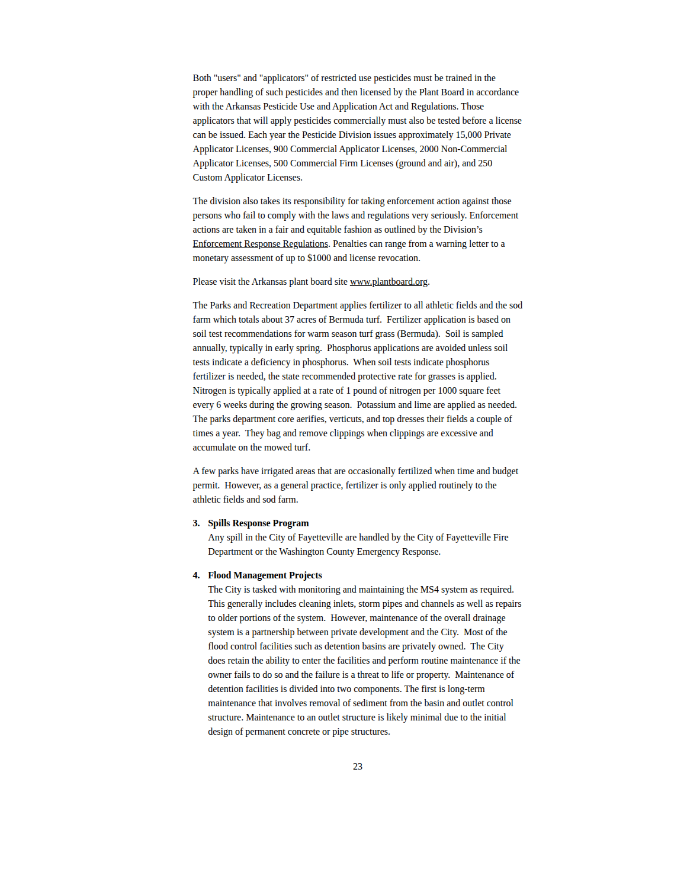Both "users" and "applicators" of restricted use pesticides must be trained in the proper handling of such pesticides and then licensed by the Plant Board in accordance with the Arkansas Pesticide Use and Application Act and Regulations. Those applicators that will apply pesticides commercially must also be tested before a license can be issued. Each year the Pesticide Division issues approximately 15,000 Private Applicator Licenses, 900 Commercial Applicator Licenses, 2000 Non-Commercial Applicator Licenses, 500 Commercial Firm Licenses (ground and air), and 250 Custom Applicator Licenses.
The division also takes its responsibility for taking enforcement action against those persons who fail to comply with the laws and regulations very seriously. Enforcement actions are taken in a fair and equitable fashion as outlined by the Division’s Enforcement Response Regulations. Penalties can range from a warning letter to a monetary assessment of up to $1000 and license revocation.
Please visit the Arkansas plant board site www.plantboard.org.
The Parks and Recreation Department applies fertilizer to all athletic fields and the sod farm which totals about 37 acres of Bermuda turf. Fertilizer application is based on soil test recommendations for warm season turf grass (Bermuda). Soil is sampled annually, typically in early spring. Phosphorus applications are avoided unless soil tests indicate a deficiency in phosphorus. When soil tests indicate phosphorus fertilizer is needed, the state recommended protective rate for grasses is applied. Nitrogen is typically applied at a rate of 1 pound of nitrogen per 1000 square feet every 6 weeks during the growing season. Potassium and lime are applied as needed. The parks department core aerifies, verticuts, and top dresses their fields a couple of times a year. They bag and remove clippings when clippings are excessive and accumulate on the mowed turf.
A few parks have irrigated areas that are occasionally fertilized when time and budget permit. However, as a general practice, fertilizer is only applied routinely to the athletic fields and sod farm.
3.
Spills Response Program
Any spill in the City of Fayetteville are handled by the City of Fayetteville Fire Department or the Washington County Emergency Response.
4.
Flood Management Projects
The City is tasked with monitoring and maintaining the MS4 system as required. This generally includes cleaning inlets, storm pipes and channels as well as repairs to older portions of the system. However, maintenance of the overall drainage system is a partnership between private development and the City. Most of the flood control facilities such as detention basins are privately owned. The City does retain the ability to enter the facilities and perform routine maintenance if the owner fails to do so and the failure is a threat to life or property. Maintenance of detention facilities is divided into two components. The first is long-term maintenance that involves removal of sediment from the basin and outlet control structure. Maintenance to an outlet structure is likely minimal due to the initial design of permanent concrete or pipe structures.
23